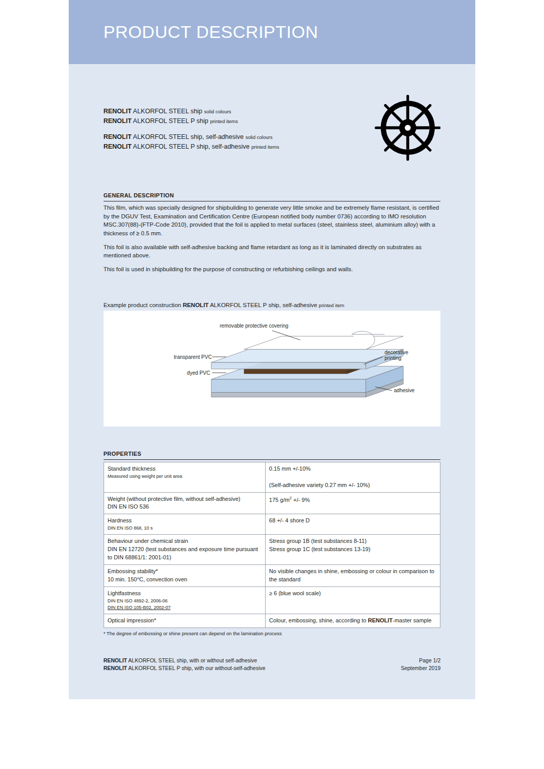PRODUCT DESCRIPTION
RENOLIT ALKORFOL STEEL ship solid colours
RENOLIT ALKORFOL STEEL P ship printed items
RENOLIT ALKORFOL STEEL ship, self-adhesive solid colours
RENOLIT ALKORFOL STEEL P ship, self-adhesive printed items
GENERAL DESCRIPTION
This film, which was specially designed for shipbuilding to generate very little smoke and be extremely flame resistant, is certified by the DGUV Test, Examination and Certification Centre (European notified body number 0736) according to IMO resolution MSC.307(88)-(FTP-Code 2010), provided that the foil is applied to metal surfaces (steel, stainless steel, aluminium alloy) with a thickness of ≥ 0.5 mm.
This foil is also available with self-adhesive backing and flame retardant as long as it is laminated directly on substrates as mentioned above.
This foil is used in shipbuilding for the purpose of constructing or refurbishing ceilings and walls.
Example product construction RENOLIT ALKORFOL STEEL P ship, self-adhesive printed item
removable protective covering transparent PVC dyed PVC decorative printing adhesive
PROPERTIES
| Standard thickness Measured using weight per unit area | 0.15 mm +/-10% (Self-adhesive variety 0.27 mm +/- 10%) |
| Weight (without protective film, without self-adhesive) DIN EN ISO 536 | 175 g/m 2 +/- 9% |
| Hardness DIN EN ISO 868, 10 s | 68 +/- 4 shore D |
| Behaviour under chemical strain DIN EN 12720 (test substances and exposure time pursuant to DIN 68861/1: 2001-01) | Stress group 1B (test substances 8-11) Stress group 1C (test substances 13-19) |
| Embossing stability* 10 min. 150°C, convection oven | No visible changes in shine, embossing or colour in comparison to the standard |
| Lightfastness DIN EN ISO 4892-2, 2006-06 DIN EN ISO 105-B02, 2002-07 | ≥ 6 (blue wool scale) |
| Optical impression* | Colour, embossing, shine, according to RENOLIT -master sample |
* The degree of embossing or shine present can depend on the lamination process
RENOLIT ALKORFOL STEEL ship, with or without self-adhesive
RENOLIT ALKORFOL STEEL P ship, with our without-self-adhesive
Page 1/2
September 2019